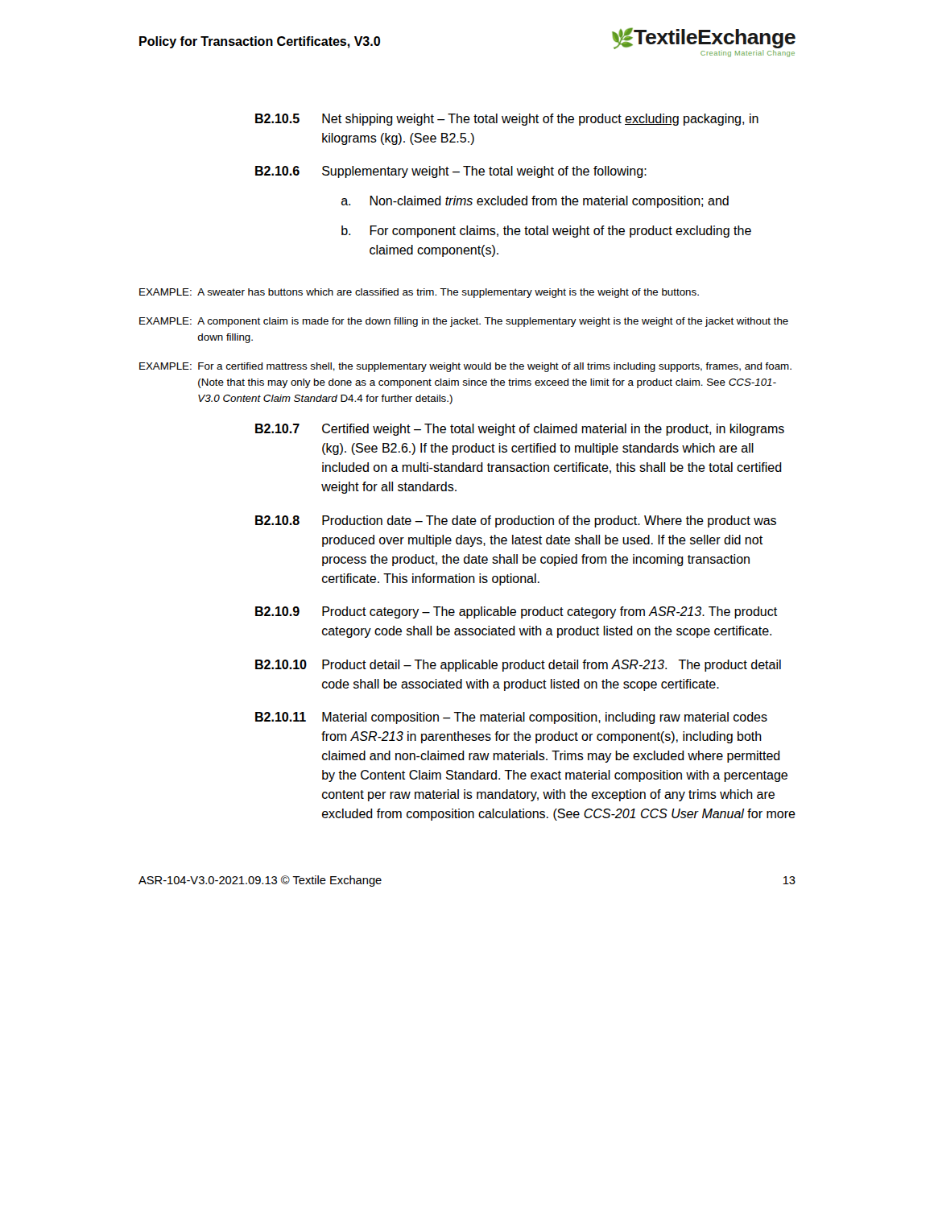Policy for Transaction Certificates, V3.0
🌿Textile Exchange
Creating Material Change
B2.10.5
Net shipping weight – The total weight of the product excluding packaging, in kilograms (kg). (See B2.5.)
B2.10.6
Supplementary weight – The total weight of the following:
a.
Non-claimed trims excluded from the material composition; and
b.
For component claims, the total weight of the product excluding the claimed component(s).
EXAMPLE:
A sweater has buttons which are classified as trim. The supplementary weight is the weight of the buttons.
EXAMPLE:
A component claim is made for the down filling in the jacket. The supplementary weight is the weight of the jacket without the down filling.
EXAMPLE:
For a certified mattress shell, the supplementary weight would be the weight of all trims including supports, frames, and foam. (Note that this may only be done as a component claim since the trims exceed the limit for a product claim. See CCS-101-V3.0 Content Claim Standard D4.4 for further details.)
B2.10.7
Certified weight – The total weight of claimed material in the product, in kilograms (kg). (See B2.6.) If the product is certified to multiple standards which are all included on a multi-standard transaction certificate, this shall be the total certified weight for all standards.
B2.10.8
Production date – The date of production of the product. Where the product was produced over multiple days, the latest date shall be used. If the seller did not process the product, the date shall be copied from the incoming transaction certificate. This information is optional.
B2.10.9
Product category – The applicable product category from ASR-213. The product category code shall be associated with a product listed on the scope certificate.
B2.10.10
Product detail – The applicable product detail from ASR-213. The product detail code shall be associated with a product listed on the scope certificate.
B2.10.11
Material composition – The material composition, including raw material codes from ASR-213 in parentheses for the product or component(s), including both claimed and non-claimed raw materials. Trims may be excluded where permitted by the Content Claim Standard. The exact material composition with a percentage content per raw material is mandatory, with the exception of any trims which are excluded from composition calculations. (See CCS-201 CCS User Manual for more
ASR-104-V3.0-2021.09.13 © Textile Exchange
13